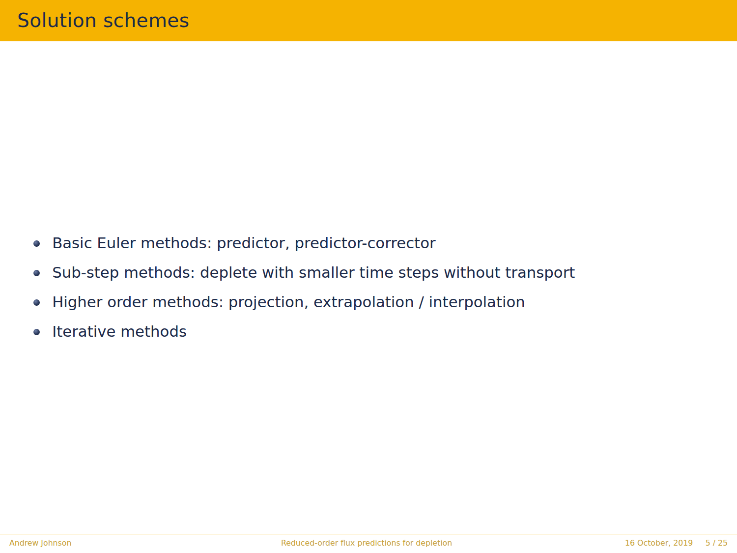Solution schemes
Basic Euler methods: predictor, predictor-corrector
Sub-step methods: deplete with smaller time steps without transport
Higher order methods: projection, extrapolation / interpolation
Iterative methods
Andrew Johnson Reduced-order flux predictions for depletion 16 October, 2019 5 / 25